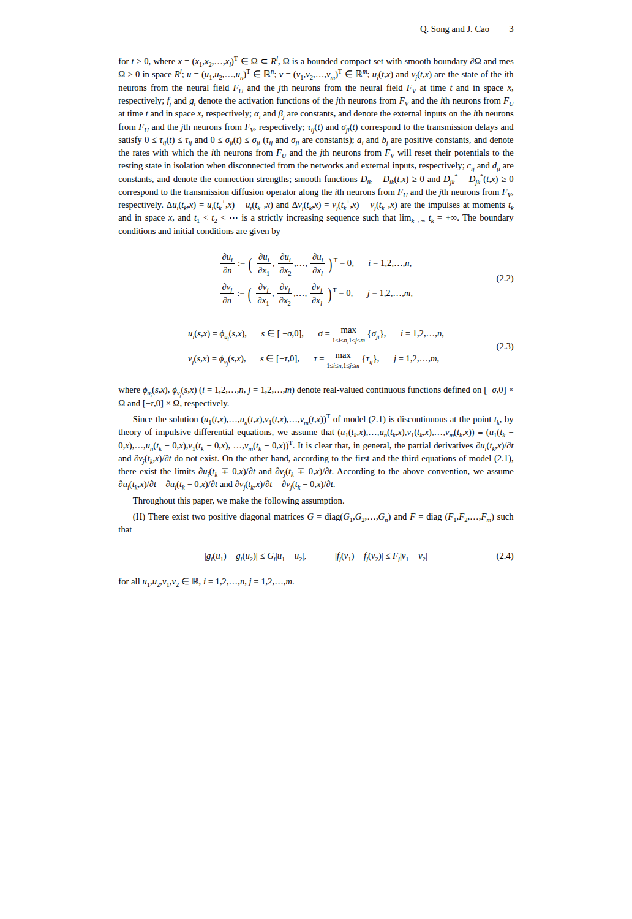Q. Song and J. Cao3
for t > 0, where x = (x1,x2,…,xl)T ∈ Ω ⊂ Rl, Ω is a bounded compact set with smooth boundary ∂Ω and mes Ω > 0 in space Rl; u = (u1,u2,…,un)T ∈ ℝn; v = (v1,v2,…,vm)T ∈ ℝm; ui(t,x) and vj(t,x) are the state of the ith neurons from the neural field FU and the jth neurons from the neural field FV at time t and in space x, respectively; fj and gi denote the activation functions of the jth neurons from FV and the ith neurons from FU at time t and in space x, respectively; αi and βj are constants, and denote the external inputs on the ith neurons from FU and the jth neurons from FV, respectively; τij(t) and σji(t) correspond to the transmission delays and satisfy 0 ≤ τij(t) ≤ τij and 0 ≤ σji(t) ≤ σji (τij and σji are constants); ai and bj are positive constants, and denote the rates with which the ith neurons from FU and the jth neurons from FV will reset their potentials to the resting state in isolation when disconnected from the networks and external inputs, respectively; cij and dji are constants, and denote the connection strengths; smooth functions Dik = Dik(t,x) ≥ 0 and Djk* = Djk*(t,x) ≥ 0 correspond to the transmission diffusion operator along the ith neurons from FU and the jth neurons from FV, respectively. Δui(tk,x) = ui(tk+,x) − ui(tk−,x) and Δvj(tk,x) = vj(tk+,x) − vj(tk−,x) are the impulses at moments tk and in space x, and t1 < t2 < ⋯ is a strictly increasing sequence such that limk→∞ tk = +∞. The boundary conditions and initial conditions are given by
∂ui∂n := ( ∂ui∂x1, ∂ui∂x2,…, ∂ui∂xl )T = 0, i = 1,2,…,n, ∂vj∂n := ( ∂vj∂x1, ∂vj∂x2,…, ∂vj∂xl )T = 0, j = 1,2,…,m, (2.2)
ui(s,x) = ϕui(s,x), s ∈ [ −σ,0], σ = max 1≤i≤n,1≤j≤m {σji}, i = 1,2,…,n, vj(s,x) = ϕvj(s,x), s ∈ [−τ,0], τ = max 1≤i≤n,1≤j≤m {τij}, j = 1,2,…,m, (2.3)
where ϕui(s,x), ϕvj(s,x) (i = 1,2,…,n, j = 1,2,…,m) denote real-valued continuous functions defined on [−σ,0] × Ω and [−τ,0] × Ω, respectively.
Since the solution (u1(t,x),…,un(t,x),v1(t,x),…,vm(t,x))T of model (2.1) is discontinuous at the point tk, by theory of impulsive differential equations, we assume that (u1(tk,x),…,un(tk,x),v1(tk,x),…,vm(tk,x)) ≡ (u1(tk − 0,x),…,un(tk − 0,x),v1(tk − 0,x), …,vm(tk − 0,x))T. It is clear that, in general, the partial derivatives ∂ui(tk,x)/∂t and ∂vj(tk,x)/∂t do not exist. On the other hand, according to the first and the third equations of model (2.1), there exist the limits ∂ui(tk ∓ 0,x)/∂t and ∂vj(tk ∓ 0,x)/∂t. According to the above convention, we assume ∂ui(tk,x)/∂t = ∂ui(tk − 0,x)/∂t and ∂vj(tk,x)/∂t = ∂vj(tk − 0,x)/∂t.
Throughout this paper, we make the following assumption.
(H) There exist two positive diagonal matrices G = diag(G1,G2,…,Gn) and F = diag (F1,F2,…,Fm) such that
|gi(u1) − gi(u2)| ≤ Gi|u1 − u2|, |fj(v1) − fj(v2)| ≤ Fj|v1 − v2| (2.4)
for all u1,u2,v1,v2 ∈ ℝ, i = 1,2,…,n, j = 1,2,…,m.